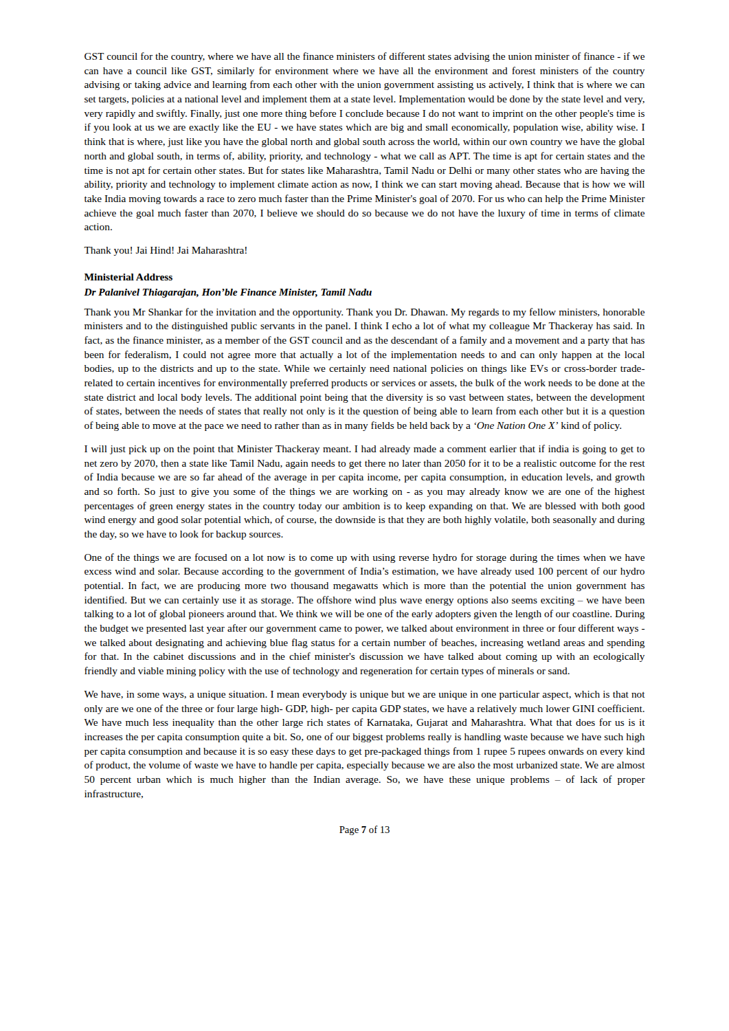GST council for the country, where we have all the finance ministers of different states advising the union minister of finance - if we can have a council like GST, similarly for environment where we have all the environment and forest ministers of the country advising or taking advice and learning from each other with the union government assisting us actively, I think that is where we can set targets, policies at a national level and implement them at a state level. Implementation would be done by the state level and very, very rapidly and swiftly. Finally, just one more thing before I conclude because I do not want to imprint on the other people's time is if you look at us we are exactly like the EU - we have states which are big and small economically, population wise, ability wise. I think that is where, just like you have the global north and global south across the world, within our own country we have the global north and global south, in terms of, ability, priority, and technology - what we call as APT. The time is apt for certain states and the time is not apt for certain other states. But for states like Maharashtra, Tamil Nadu or Delhi or many other states who are having the ability, priority and technology to implement climate action as now, I think we can start moving ahead. Because that is how we will take India moving towards a race to zero much faster than the Prime Minister's goal of 2070. For us who can help the Prime Minister achieve the goal much faster than 2070, I believe we should do so because we do not have the luxury of time in terms of climate action.
Thank you! Jai Hind! Jai Maharashtra!
Ministerial Address
Dr Palanivel Thiagarajan, Hon’ble Finance Minister, Tamil Nadu
Thank you Mr Shankar for the invitation and the opportunity. Thank you Dr. Dhawan. My regards to my fellow ministers, honorable ministers and to the distinguished public servants in the panel. I think I echo a lot of what my colleague Mr Thackeray has said. In fact, as the finance minister, as a member of the GST council and as the descendant of a family and a movement and a party that has been for federalism, I could not agree more that actually a lot of the implementation needs to and can only happen at the local bodies, up to the districts and up to the state. While we certainly need national policies on things like EVs or cross-border trade-related to certain incentives for environmentally preferred products or services or assets, the bulk of the work needs to be done at the state district and local body levels. The additional point being that the diversity is so vast between states, between the development of states, between the needs of states that really not only is it the question of being able to learn from each other but it is a question of being able to move at the pace we need to rather than as in many fields be held back by a ‘One Nation One X’ kind of policy.
I will just pick up on the point that Minister Thackeray meant. I had already made a comment earlier that if india is going to get to net zero by 2070, then a state like Tamil Nadu, again needs to get there no later than 2050 for it to be a realistic outcome for the rest of India because we are so far ahead of the average in per capita income, per capita consumption, in education levels, and growth and so forth. So just to give you some of the things we are working on - as you may already know we are one of the highest percentages of green energy states in the country today our ambition is to keep expanding on that. We are blessed with both good wind energy and good solar potential which, of course, the downside is that they are both highly volatile, both seasonally and during the day, so we have to look for backup sources.
One of the things we are focused on a lot now is to come up with using reverse hydro for storage during the times when we have excess wind and solar. Because according to the government of India’s estimation, we have already used 100 percent of our hydro potential. In fact, we are producing more two thousand megawatts which is more than the potential the union government has identified. But we can certainly use it as storage. The offshore wind plus wave energy options also seems exciting – we have been talking to a lot of global pioneers around that. We think we will be one of the early adopters given the length of our coastline. During the budget we presented last year after our government came to power, we talked about environment in three or four different ways - we talked about designating and achieving blue flag status for a certain number of beaches, increasing wetland areas and spending for that. In the cabinet discussions and in the chief minister's discussion we have talked about coming up with an ecologically friendly and viable mining policy with the use of technology and regeneration for certain types of minerals or sand.
We have, in some ways, a unique situation. I mean everybody is unique but we are unique in one particular aspect, which is that not only are we one of the three or four large high- GDP, high- per capita GDP states, we have a relatively much lower GINI coefficient. We have much less inequality than the other large rich states of Karnataka, Gujarat and Maharashtra. What that does for us is it increases the per capita consumption quite a bit. So, one of our biggest problems really is handling waste because we have such high per capita consumption and because it is so easy these days to get pre-packaged things from 1 rupee 5 rupees onwards on every kind of product, the volume of waste we have to handle per capita, especially because we are also the most urbanized state. We are almost 50 percent urban which is much higher than the Indian average. So, we have these unique problems – of lack of proper infrastructure,
Page 7 of 13